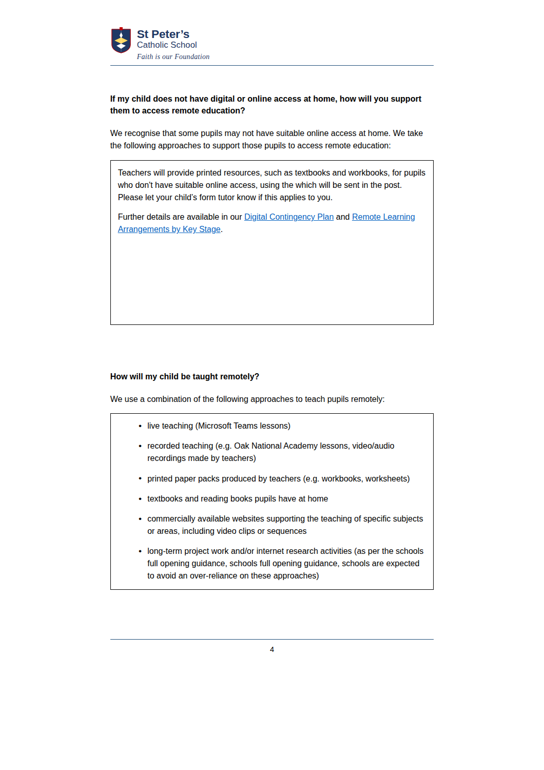St Peter’s
Catholic School
Faith is our Foundation
If my child does not have digital or online access at home, how will you support them to access remote education?
We recognise that some pupils may not have suitable online access at home. We take the following approaches to support those pupils to access remote education:
Teachers will provide printed resources, such as textbooks and workbooks, for pupils who don't have suitable online access, using the which will be sent in the post. Please let your child’s form tutor know if this applies to you.
Further details are available in our Digital Contingency Plan and Remote Learning Arrangements by Key Stage.
How will my child be taught remotely?
We use a combination of the following approaches to teach pupils remotely:
live teaching (Microsoft Teams lessons)
recorded teaching (e.g. Oak National Academy lessons, video/audio recordings made by teachers)
printed paper packs produced by teachers (e.g. workbooks, worksheets)
textbooks and reading books pupils have at home
commercially available websites supporting the teaching of specific subjects or areas, including video clips or sequences
long-term project work and/or internet research activities (as per the schools full opening guidance, schools full opening guidance, schools are expected to avoid an over-reliance on these approaches)
4